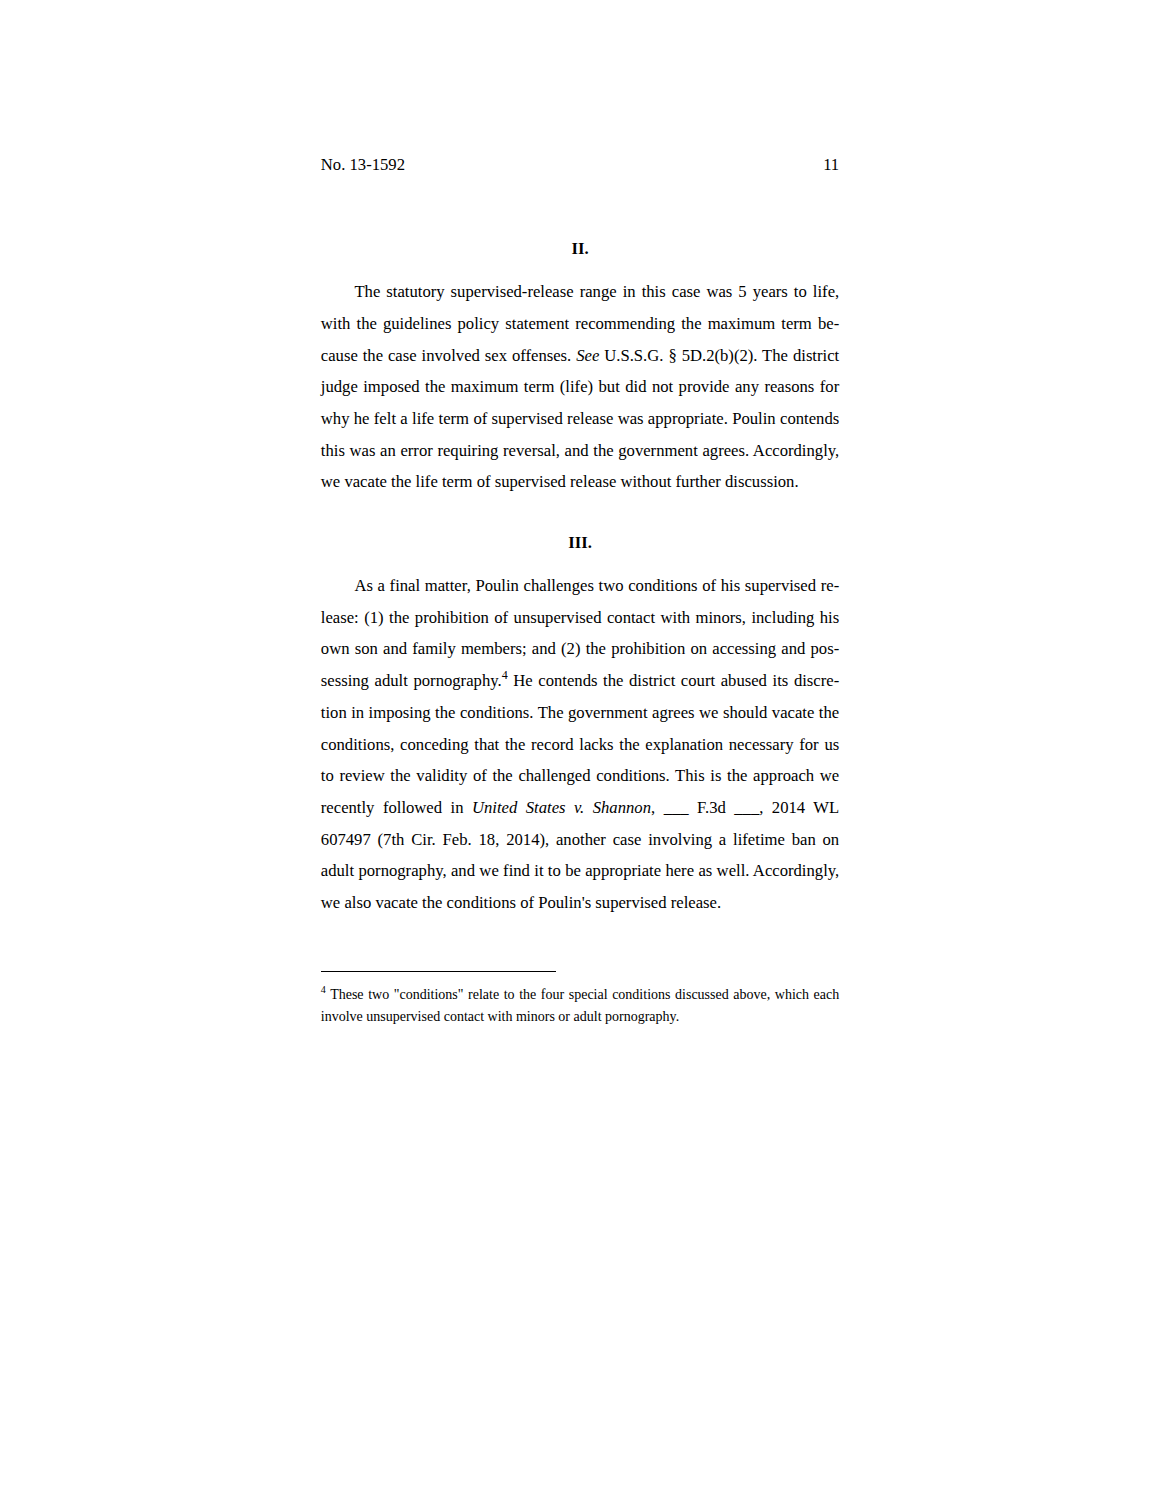No. 13-1592 11
II.
The statutory supervised-release range in this case was 5 years to life, with the guidelines policy statement recommending the maximum term because the case involved sex offenses. See U.S.S.G. § 5D.2(b)(2). The district judge imposed the maximum term (life) but did not provide any reasons for why he felt a life term of supervised release was appropriate. Poulin contends this was an error requiring reversal, and the government agrees. Accordingly, we vacate the life term of supervised release without further discussion.
III.
As a final matter, Poulin challenges two conditions of his supervised release: (1) the prohibition of unsupervised contact with minors, including his own son and family members; and (2) the prohibition on accessing and possessing adult pornography.4 He contends the district court abused its discretion in imposing the conditions. The government agrees we should vacate the conditions, conceding that the record lacks the explanation necessary for us to review the validity of the challenged conditions. This is the approach we recently followed in United States v. Shannon, ___ F.3d ___, 2014 WL 607497 (7th Cir. Feb. 18, 2014), another case involving a lifetime ban on adult pornography, and we find it to be appropriate here as well. Accordingly, we also vacate the conditions of Poulin's supervised release.
4 These two "conditions" relate to the four special conditions discussed above, which each involve unsupervised contact with minors or adult pornography.